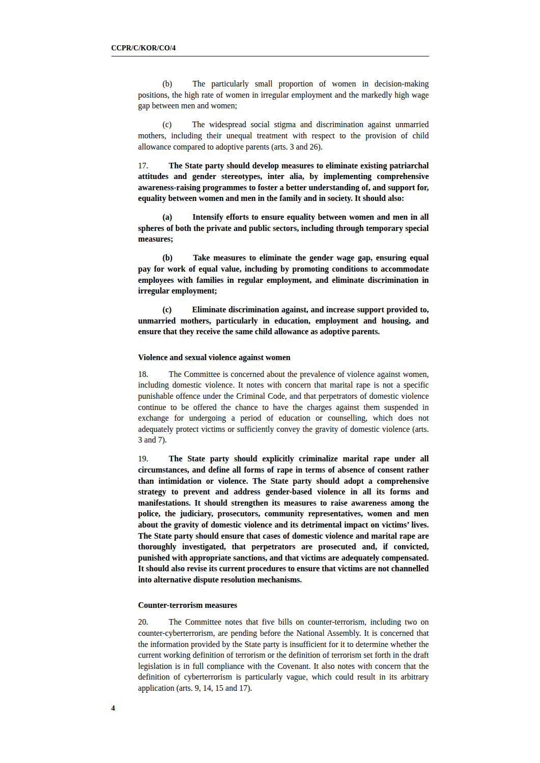CCPR/C/KOR/CO/4
(b) The particularly small proportion of women in decision-making positions, the high rate of women in irregular employment and the markedly high wage gap between men and women;
(c) The widespread social stigma and discrimination against unmarried mothers, including their unequal treatment with respect to the provision of child allowance compared to adoptive parents (arts. 3 and 26).
17. The State party should develop measures to eliminate existing patriarchal attitudes and gender stereotypes, inter alia, by implementing comprehensive awareness-raising programmes to foster a better understanding of, and support for, equality between women and men in the family and in society. It should also:
(a) Intensify efforts to ensure equality between women and men in all spheres of both the private and public sectors, including through temporary special measures;
(b) Take measures to eliminate the gender wage gap, ensuring equal pay for work of equal value, including by promoting conditions to accommodate employees with families in regular employment, and eliminate discrimination in irregular employment;
(c) Eliminate discrimination against, and increase support provided to, unmarried mothers, particularly in education, employment and housing, and ensure that they receive the same child allowance as adoptive parents.
Violence and sexual violence against women
18. The Committee is concerned about the prevalence of violence against women, including domestic violence. It notes with concern that marital rape is not a specific punishable offence under the Criminal Code, and that perpetrators of domestic violence continue to be offered the chance to have the charges against them suspended in exchange for undergoing a period of education or counselling, which does not adequately protect victims or sufficiently convey the gravity of domestic violence (arts. 3 and 7).
19. The State party should explicitly criminalize marital rape under all circumstances, and define all forms of rape in terms of absence of consent rather than intimidation or violence. The State party should adopt a comprehensive strategy to prevent and address gender-based violence in all its forms and manifestations. It should strengthen its measures to raise awareness among the police, the judiciary, prosecutors, community representatives, women and men about the gravity of domestic violence and its detrimental impact on victims’ lives. The State party should ensure that cases of domestic violence and marital rape are thoroughly investigated, that perpetrators are prosecuted and, if convicted, punished with appropriate sanctions, and that victims are adequately compensated. It should also revise its current procedures to ensure that victims are not channelled into alternative dispute resolution mechanisms.
Counter-terrorism measures
20. The Committee notes that five bills on counter-terrorism, including two on counter-cyberterrorism, are pending before the National Assembly. It is concerned that the information provided by the State party is insufficient for it to determine whether the current working definition of terrorism or the definition of terrorism set forth in the draft legislation is in full compliance with the Covenant. It also notes with concern that the definition of cyberterrorism is particularly vague, which could result in its arbitrary application (arts. 9, 14, 15 and 17).
4